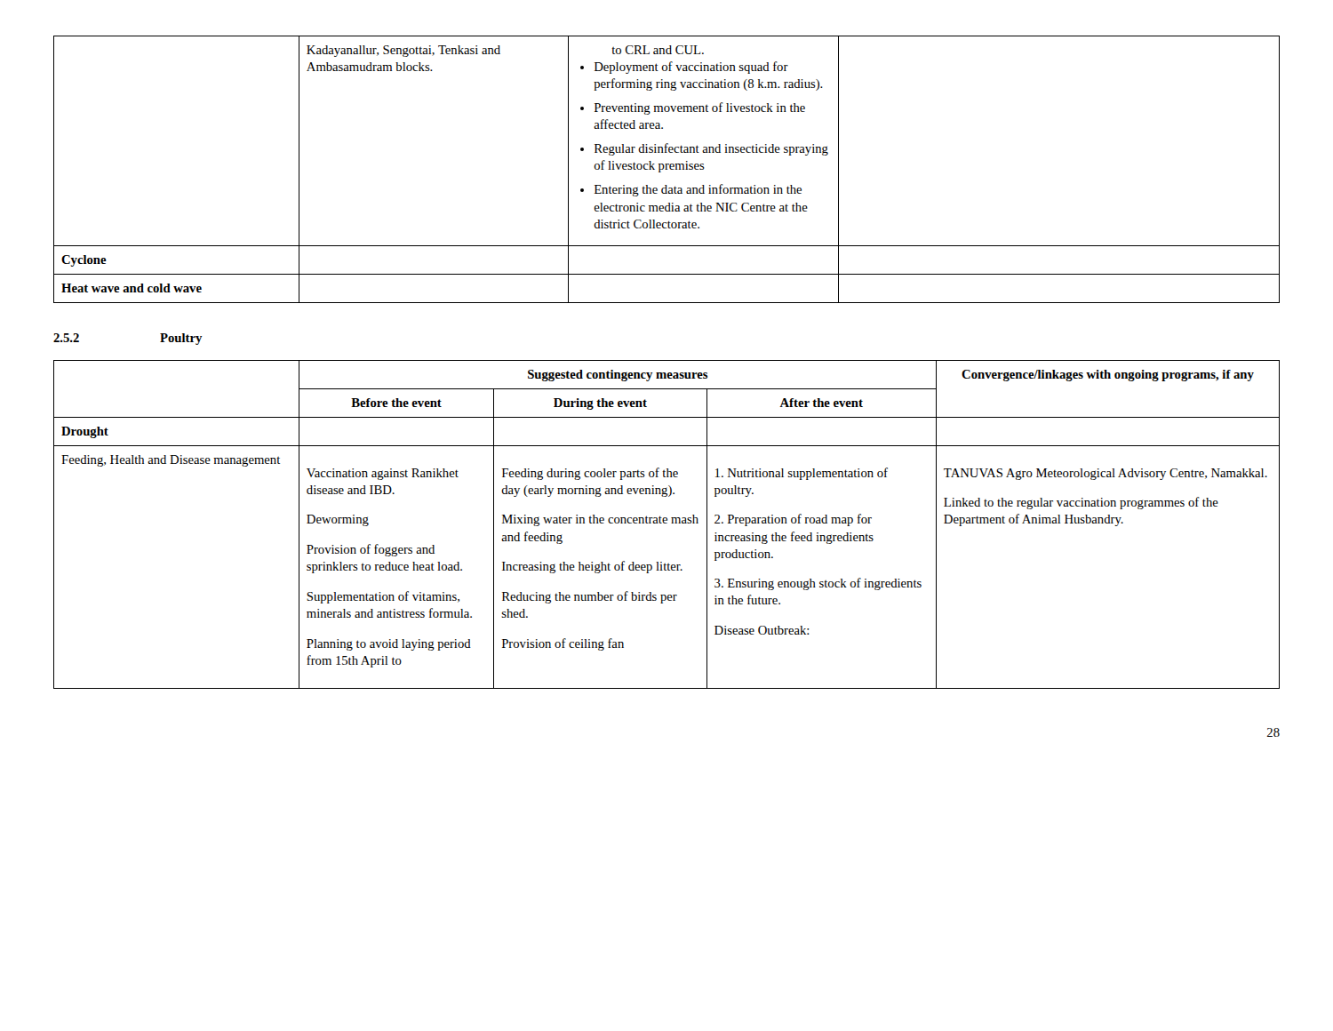| | Kadayanallur, Sengottai, Tenkasi and Ambasamudram blocks. | to CRL and CUL. Deployment of vaccination squad for performing ring vaccination (8 k.m. radius). Preventing movement of livestock in the affected area. Regular disinfectant and insecticide spraying of livestock premises Entering the data and information in the electronic media at the NIC Centre at the district Collectorate. | |
| Cyclone | | | |
| Heat wave and cold wave | | | |
2.5.2 Poultry
| | Suggested contingency measures | Convergence/linkages with ongoing programs, if any |
| --- | --- | --- |
| Before the event | During the event | After the event |
| Drought | | | | |
| Feeding, Health and Disease management | Vaccination against Ranikhet disease and IBD. Deworming Provision of foggers and sprinklers to reduce heat load. Supplementation of vitamins, minerals and antistress formula. Planning to avoid laying period from 15th April to | Feeding during cooler parts of the day (early morning and evening). Mixing water in the concentrate mash and feeding Increasing the height of deep litter. Reducing the number of birds per shed. Provision of ceiling fan | 1. Nutritional supplementation of poultry. 2. Preparation of road map for increasing the feed ingredients production. 3. Ensuring enough stock of ingredients in the future. Disease Outbreak: | TANUVAS Agro Meteorological Advisory Centre, Namakkal. Linked to the regular vaccination programmes of the Department of Animal Husbandry. |
28